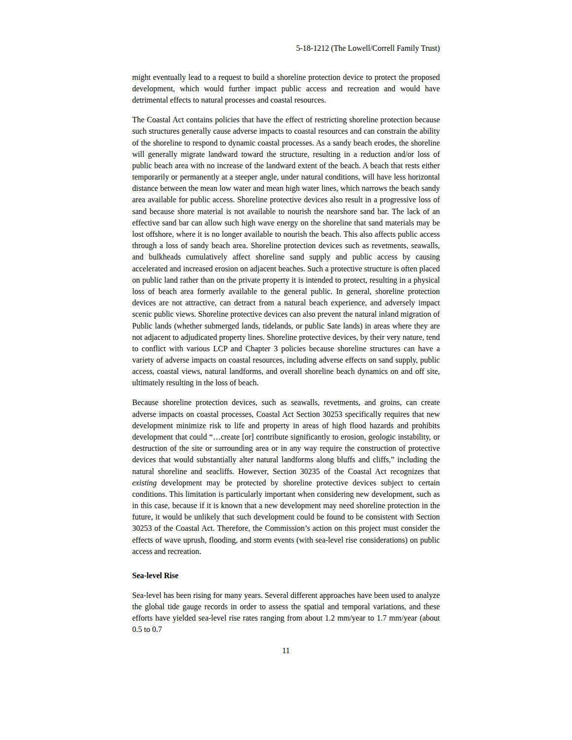5-18-1212 (The Lowell/Correll Family Trust)
might eventually lead to a request to build a shoreline protection device to protect the proposed development, which would further impact public access and recreation and would have detrimental effects to natural processes and coastal resources.
The Coastal Act contains policies that have the effect of restricting shoreline protection because such structures generally cause adverse impacts to coastal resources and can constrain the ability of the shoreline to respond to dynamic coastal processes. As a sandy beach erodes, the shoreline will generally migrate landward toward the structure, resulting in a reduction and/or loss of public beach area with no increase of the landward extent of the beach. A beach that rests either temporarily or permanently at a steeper angle, under natural conditions, will have less horizontal distance between the mean low water and mean high water lines, which narrows the beach sandy area available for public access. Shoreline protective devices also result in a progressive loss of sand because shore material is not available to nourish the nearshore sand bar. The lack of an effective sand bar can allow such high wave energy on the shoreline that sand materials may be lost offshore, where it is no longer available to nourish the beach. This also affects public access through a loss of sandy beach area. Shoreline protection devices such as revetments, seawalls, and bulkheads cumulatively affect shoreline sand supply and public access by causing accelerated and increased erosion on adjacent beaches. Such a protective structure is often placed on public land rather than on the private property it is intended to protect, resulting in a physical loss of beach area formerly available to the general public. In general, shoreline protection devices are not attractive, can detract from a natural beach experience, and adversely impact scenic public views. Shoreline protective devices can also prevent the natural inland migration of Public lands (whether submerged lands, tidelands, or public Sate lands) in areas where they are not adjacent to adjudicated property lines. Shoreline protective devices, by their very nature, tend to conflict with various LCP and Chapter 3 policies because shoreline structures can have a variety of adverse impacts on coastal resources, including adverse effects on sand supply, public access, coastal views, natural landforms, and overall shoreline beach dynamics on and off site, ultimately resulting in the loss of beach.
Because shoreline protection devices, such as seawalls, revetments, and groins, can create adverse impacts on coastal processes, Coastal Act Section 30253 specifically requires that new development minimize risk to life and property in areas of high flood hazards and prohibits development that could “…create [or] contribute significantly to erosion, geologic instability, or destruction of the site or surrounding area or in any way require the construction of protective devices that would substantially alter natural landforms along bluffs and cliffs,” including the natural shoreline and seacliffs. However, Section 30235 of the Coastal Act recognizes that existing development may be protected by shoreline protective devices subject to certain conditions. This limitation is particularly important when considering new development, such as in this case, because if it is known that a new development may need shoreline protection in the future, it would be unlikely that such development could be found to be consistent with Section 30253 of the Coastal Act. Therefore, the Commission’s action on this project must consider the effects of wave uprush, flooding, and storm events (with sea-level rise considerations) on public access and recreation.
Sea-level Rise
Sea-level has been rising for many years. Several different approaches have been used to analyze the global tide gauge records in order to assess the spatial and temporal variations, and these efforts have yielded sea-level rise rates ranging from about 1.2 mm/year to 1.7 mm/year (about 0.5 to 0.7
11